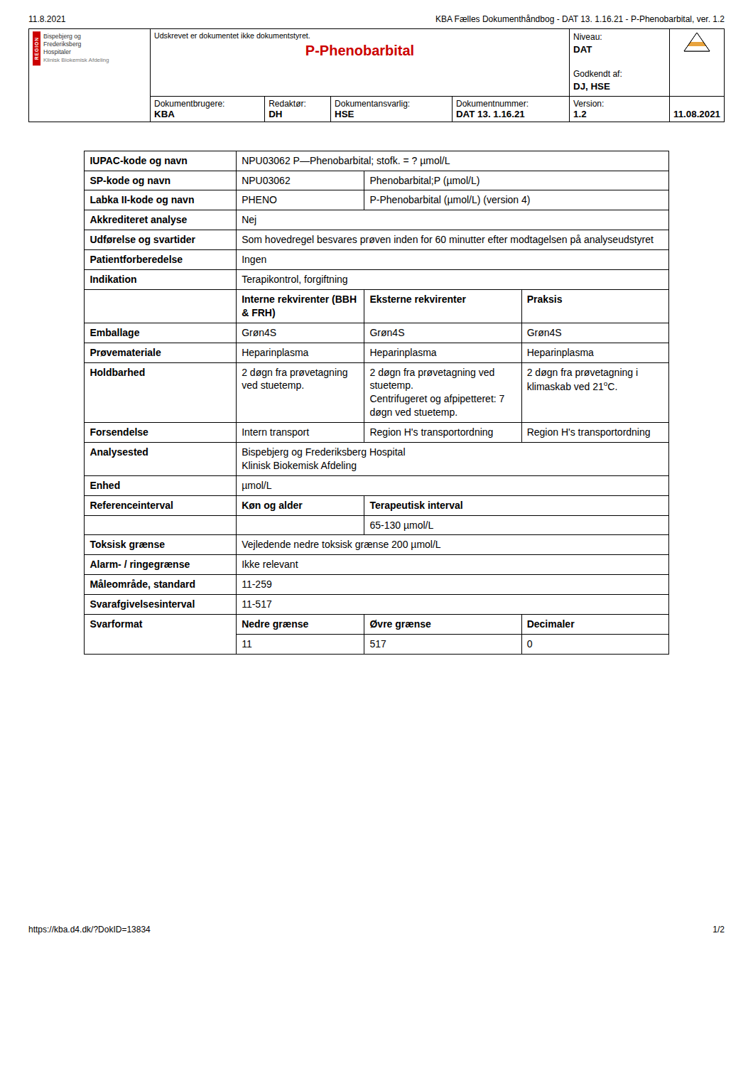11.8.2021 KBA Fælles Dokumenthåndbog - DAT 13. 1.16.21 - P-Phenobarbital, ver. 1.2
| REGION Bispebjerg og Frederiksberg Hospitaler Klinisk Biokemisk Afdeling | Udskrevet er dokumentet ikke dokumentstyret. P-Phenobarbital | Niveau: DAT Godkendt af: DJ, HSE | |
| Dokumentbrugere: KBA | Redaktør: DH | Dokumentansvarlig: HSE | Dokumentnummer: DAT 13. 1.16.21 | Version: 1.2 | 11.08.2021 |
| IUPAC-kode og navn | NPU03062 P—Phenobarbital; stofk. = ? µmol/L |
| SP-kode og navn | NPU03062 | Phenobarbital;P (µmol/L) |
| Labka II-kode og navn | PHENO | P-Phenobarbital (µmol/L) (version 4) |
| Akkrediteret analyse | Nej |
| Udførelse og svartider | Som hovedregel besvares prøven inden for 60 minutter efter modtagelsen på analyseudstyret |
| Patientforberedelse | Ingen |
| Indikation | Terapikontrol, forgiftning |
| | Interne rekvirenter (BBH & FRH) | Eksterne rekvirenter | Praksis |
| Emballage | Grøn4S | Grøn4S | Grøn4S |
| Prøvemateriale | Heparinplasma | Heparinplasma | Heparinplasma |
| Holdbarhed | 2 døgn fra prøvetagning ved stuetemp. | 2 døgn fra prøvetagning ved stuetemp. Centrifugeret og afpipetteret: 7 døgn ved stuetemp. | 2 døgn fra prøvetagning i klimaskab ved 21 o C. |
| Forsendelse | Intern transport | Region H's transportordning | Region H's transportordning |
| Analysested | Bispebjerg og Frederiksberg Hospital Klinisk Biokemisk Afdeling |
| Enhed | µmol/L |
| Referenceinterval | Køn og alder | Terapeutisk interval |
| | | 65-130 µmol/L |
| Toksisk grænse | Vejledende nedre toksisk grænse 200 µmol/L |
| Alarm- / ringegrænse | Ikke relevant |
| Måleområde, standard | 11-259 |
| Svarafgivelsesinterval | 11-517 |
| Svarformat | Nedre grænse | Øvre grænse | Decimaler |
| 11 | 517 | 0 |
https://kba.d4.dk/?DokID=13834 1/2